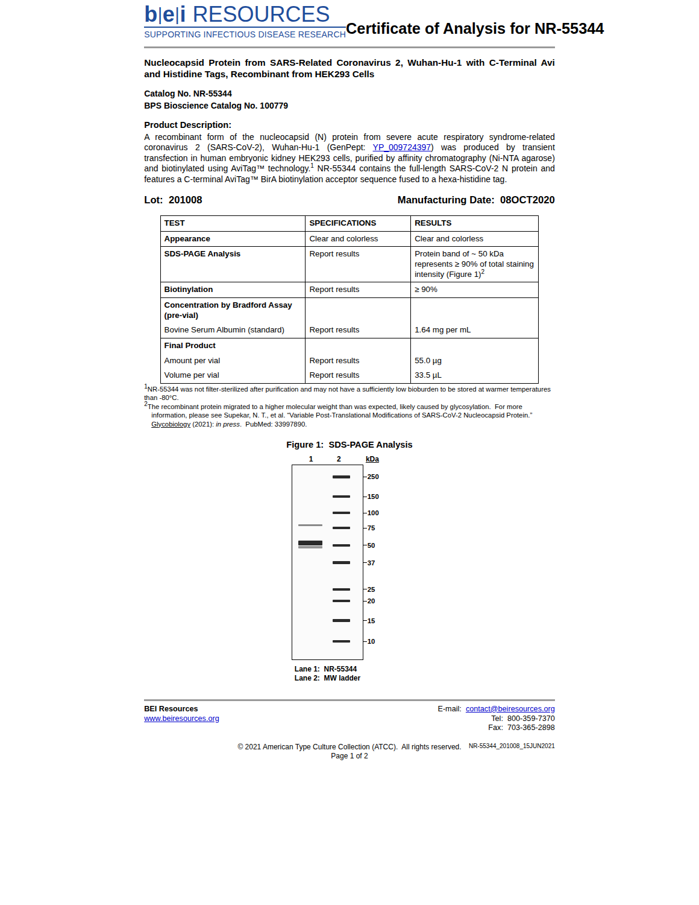b|e|i RESOURCES
SUPPORTING INFECTIOUS DISEASE RESEARCH
Certificate of Analysis for NR-55344
Nucleocapsid Protein from SARS-Related Coronavirus 2, Wuhan-Hu-1 with C-Terminal Avi and Histidine Tags, Recombinant from HEK293 Cells
Catalog No. NR-55344
BPS Bioscience Catalog No. 100779
Product Description:
A recombinant form of the nucleocapsid (N) protein from severe acute respiratory syndrome-related coronavirus 2 (SARS-CoV-2), Wuhan-Hu-1 (GenPept: YP_009724397) was produced by transient transfection in human embryonic kidney HEK293 cells, purified by affinity chromatography (Ni-NTA agarose) and biotinylated using AviTag™ technology.1 NR-55344 contains the full-length SARS-CoV-2 N protein and features a C-terminal AviTag™ BirA biotinylation acceptor sequence fused to a hexa-histidine tag.
Lot: 201008 Manufacturing Date: 08OCT2020
| TEST | SPECIFICATIONS | RESULTS |
| Appearance | Clear and colorless | Clear and colorless |
| SDS-PAGE Analysis | Report results | Protein band of ~ 50 kDa represents ≥ 90% of total staining intensity (Figure 1) 2 |
| Biotinylation | Report results | ≥ 90% |
| Concentration by Bradford Assay (pre-vial) | | |
| Bovine Serum Albumin (standard) | Report results | 1.64 mg per mL |
| Final Product | | |
| Amount per vial | Report results | 55.0 µg |
| Volume per vial | Report results | 33.5 µL |
1NR-55344 was not filter-sterilized after purification and may not have a sufficiently low bioburden to be stored at warmer temperatures than -80°C.
2The recombinant protein migrated to a higher molecular weight than was expected, likely caused by glycosylation. For more information, please see Supekar, N. T., et al. “Variable Post-Translational Modifications of SARS-CoV-2 Nucleocapsid Protein.” Glycobiology (2021): in press. PubMed: 33997890.
Figure 1: SDS-PAGE Analysis
1 2 kDa
250
150
100
75
50
37
25
20
15
10
Lane 1: NR-55344
Lane 2: MW ladder
BEI Resources
www.beiresources.org
E-mail: contact@beiresources.org
Tel: 800-359-7370
Fax: 703-365-2898
© 2021 American Type Culture Collection (ATCC). All rights reserved.
Page 1 of 2 NR-55344_201008_15JUN2021